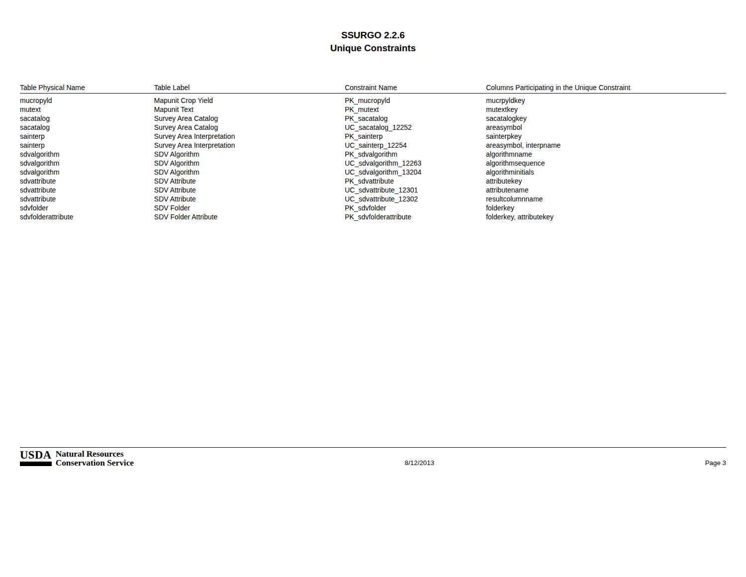SSURGO 2.2.6
Unique Constraints
| Table Physical Name | Table Label | Constraint Name | Columns Participating in the Unique Constraint |
| --- | --- | --- | --- |
| mucropyld | Mapunit Crop Yield | PK_mucropyld | mucrpyldkey |
| mutext | Mapunit Text | PK_mutext | mutextkey |
| sacatalog | Survey Area Catalog | PK_sacatalog | sacatalogkey |
| sacatalog | Survey Area Catalog | UC_sacatalog_12252 | areasymbol |
| sainterp | Survey Area Interpretation | PK_sainterp | sainterpkey |
| sainterp | Survey Area Interpretation | UC_sainterp_12254 | areasymbol, interpname |
| sdvalgorithm | SDV Algorithm | PK_sdvalgorithm | algorithmname |
| sdvalgorithm | SDV Algorithm | UC_sdvalgorithm_12263 | algorithmsequence |
| sdvalgorithm | SDV Algorithm | UC_sdvalgorithm_13204 | algorithminitials |
| sdvattribute | SDV Attribute | PK_sdvattribute | attributekey |
| sdvattribute | SDV Attribute | UC_sdvattribute_12301 | attributename |
| sdvattribute | SDV Attribute | UC_sdvattribute_12302 | resultcolumnname |
| sdvfolder | SDV Folder | PK_sdvfolder | folderkey |
| sdvfolderattribute | SDV Folder Attribute | PK_sdvfolderattribute | folderkey, attributekey |
USDA
Natural Resources
Conservation Service
8/12/2013
Page 3